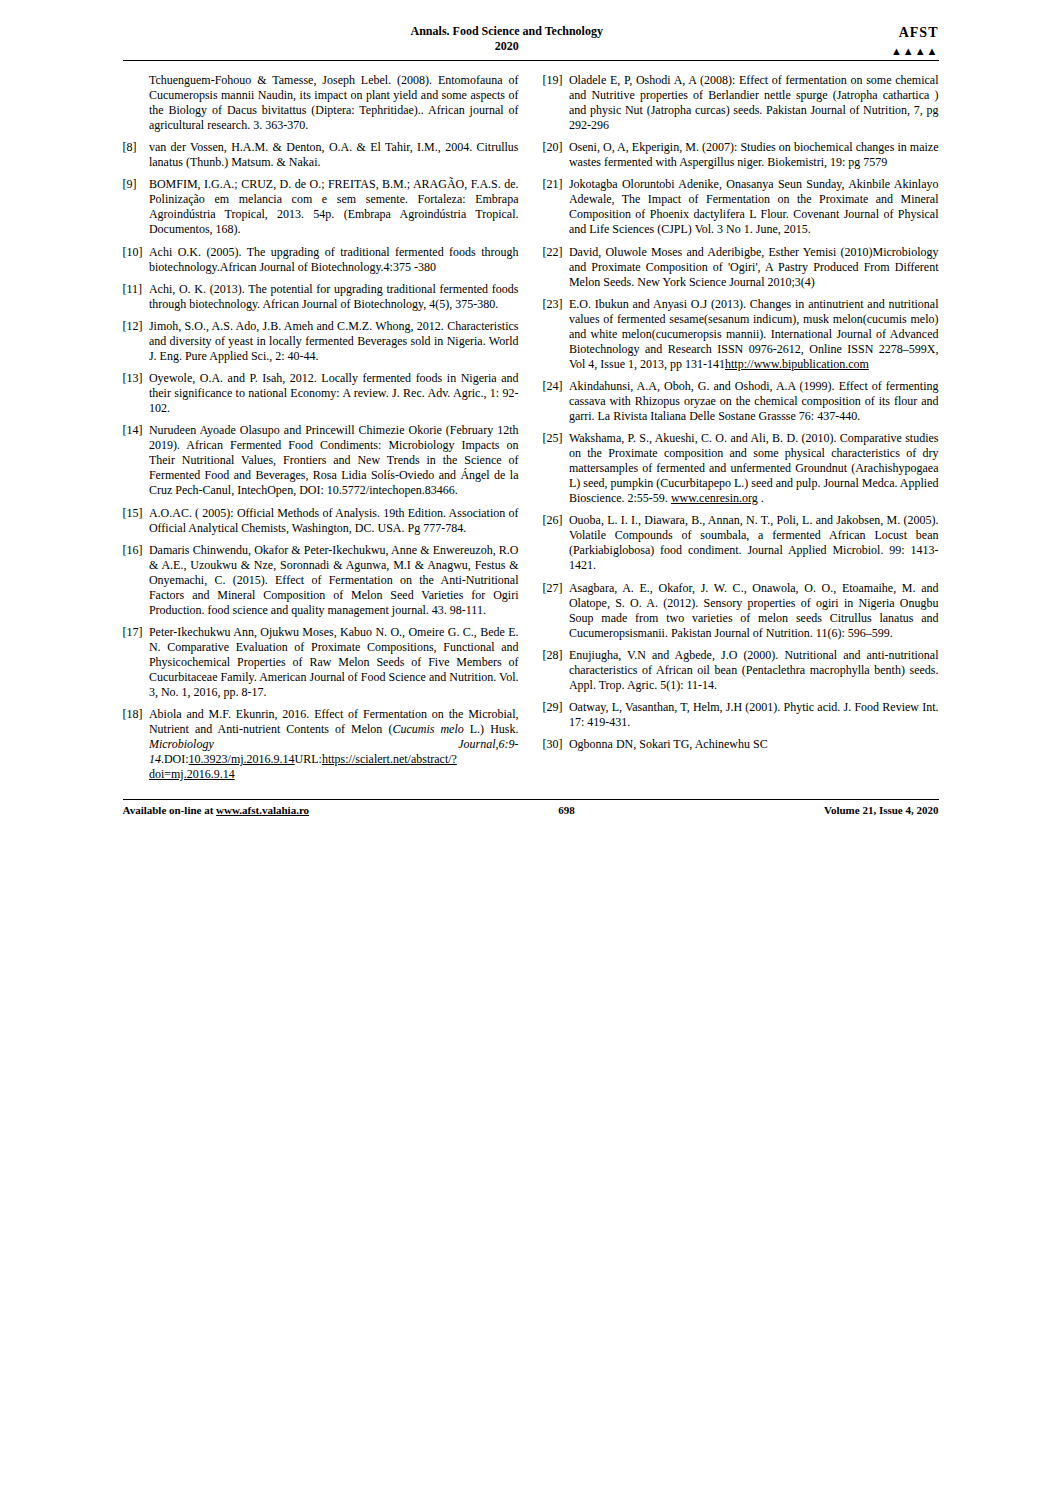AFST
▲▲▲▲
Annals. Food Science and Technology 2020
Tchuenguem-Fohouo & Tamesse, Joseph Lebel. (2008). Entomofauna of Cucumeropsis mannii Naudin, its impact on plant yield and some aspects of the Biology of Dacus bivitattus (Diptera: Tephritidae).. African journal of agricultural research. 3. 363-370.
[8] van der Vossen, H.A.M. & Denton, O.A. & El Tahir, I.M., 2004. Citrullus lanatus (Thunb.) Matsum. & Nakai.
[9] BOMFIM, I.G.A.; CRUZ, D. de O.; FREITAS, B.M.; ARAGÃO, F.A.S. de. Polinização em melancia com e sem semente. Fortaleza: Embrapa Agroindústria Tropical, 2013. 54p. (Embrapa Agroindústria Tropical. Documentos, 168).
[10] Achi O.K. (2005). The upgrading of traditional fermented foods through biotechnology.African Journal of Biotechnology.4:375 -380
[11] Achi, O. K. (2013). The potential for upgrading traditional fermented foods through biotechnology. African Journal of Biotechnology, 4(5), 375-380.
[12] Jimoh, S.O., A.S. Ado, J.B. Ameh and C.M.Z. Whong, 2012. Characteristics and diversity of yeast in locally fermented Beverages sold in Nigeria. World J. Eng. Pure Applied Sci., 2: 40-44.
[13] Oyewole, O.A. and P. Isah, 2012. Locally fermented foods in Nigeria and their significance to national Economy: A review. J. Rec. Adv. Agric., 1: 92-102.
[14] Nurudeen Ayoade Olasupo and Princewill Chimezie Okorie (February 12th 2019). African Fermented Food Condiments: Microbiology Impacts on Their Nutritional Values, Frontiers and New Trends in the Science of Fermented Food and Beverages, Rosa Lidia Solís-Oviedo and Ángel de la Cruz Pech-Canul, IntechOpen, DOI: 10.5772/intechopen.83466.
[15] A.O.AC. ( 2005): Official Methods of Analysis. 19th Edition. Association of Official Analytical Chemists, Washington, DC. USA. Pg 777-784.
[16] Damaris Chinwendu, Okafor & Peter-Ikechukwu, Anne & Enwereuzoh, R.O & A.E., Uzoukwu & Nze, Soronnadi & Agunwa, M.I & Anagwu, Festus & Onyemachi, C. (2015). Effect of Fermentation on the Anti-Nutritional Factors and Mineral Composition of Melon Seed Varieties for Ogiri Production. food science and quality management journal. 43. 98-111.
[17] Peter-Ikechukwu Ann, Ojukwu Moses, Kabuo N. O., Omeire G. C., Bede E. N. Comparative Evaluation of Proximate Compositions, Functional and Physicochemical Properties of Raw Melon Seeds of Five Members of Cucurbitaceae Family. American Journal of Food Science and Nutrition. Vol. 3, No. 1, 2016, pp. 8-17.
[18] Abiola and M.F. Ekunrin, 2016. Effect of Fermentation on the Microbial, Nutrient and Anti-nutrient Contents of Melon (Cucumis melo L.) Husk. Microbiology Journal,6:9-14.DOI:10.3923/mj.2016.9.14 URL:https://scialert.net/abstract/?doi=mj.2016.9.14
[19] Oladele E, P, Oshodi A, A (2008): Effect of fermentation on some chemical and Nutritive properties of Berlandier nettle spurge (Jatropha cathartica ) and physic Nut (Jatropha curcas) seeds. Pakistan Journal of Nutrition, 7, pg 292-296
[20] Oseni, O, A, Ekperigin, M. (2007): Studies on biochemical changes in maize wastes fermented with Aspergillus niger. Biokemistri, 19: pg 7579
[21] Jokotagba Oloruntobi Adenike, Onasanya Seun Sunday, Akinbile Akinlayo Adewale, The Impact of Fermentation on the Proximate and Mineral Composition of Phoenix dactylifera L Flour. Covenant Journal of Physical and Life Sciences (CJPL) Vol. 3 No 1. June, 2015.
[22] David, Oluwole Moses and Aderibigbe, Esther Yemisi (2010)Microbiology and Proximate Composition of 'Ogiri', A Pastry Produced From Different Melon Seeds. New York Science Journal 2010;3(4)
[23] E.O. Ibukun and Anyasi O.J (2013). Changes in antinutrient and nutritional values of fermented sesame(sesanum indicum), musk melon(cucumis melo) and white melon(cucumeropsis mannii). International Journal of Advanced Biotechnology and Research ISSN 0976-2612, Online ISSN 2278–599X, Vol 4, Issue 1, 2013, pp 131-141http://www.bipublication.com
[24] Akindahunsi, A.A, Oboh, G. and Oshodi, A.A (1999). Effect of fermenting cassava with Rhizopus oryzae on the chemical composition of its flour and garri. La Rivista Italiana Delle Sostane Grassse 76: 437-440.
[25] Wakshama, P. S., Akueshi, C. O. and Ali, B. D. (2010). Comparative studies on the Proximate composition and some physical characteristics of dry mattersamples of fermented and unfermented Groundnut (Arachishypogaea L) seed, pumpkin (Cucurbitapepo L.) seed and pulp. Journal Medca. Applied Bioscience. 2:55-59. www.cenresin.org .
[26] Ouoba, L. I. I., Diawara, B., Annan, N. T., Poli, L. and Jakobsen, M. (2005). Volatile Compounds of soumbala, a fermented African Locust bean (Parkiabiglobosa) food condiment. Journal Applied Microbiol. 99: 1413-1421.
[27] Asagbara, A. E., Okafor, J. W. C., Onawola, O. O., Etoamaihe, M. and Olatope, S. O. A. (2012). Sensory properties of ogiri in Nigeria Onugbu Soup made from two varieties of melon seeds Citrullus lanatus and Cucumeropsismanii. Pakistan Journal of Nutrition. 11(6): 596–599.
[28] Enujiugha, V.N and Agbede, J.O (2000). Nutritional and anti-nutritional characteristics of African oil bean (Pentaclethra macrophylla benth) seeds. Appl. Trop. Agric. 5(1): 11-14.
[29] Oatway, L, Vasanthan, T, Helm, J.H (2001). Phytic acid. J. Food Review Int. 17: 419-431.
[30] Ogbonna DN, Sokari TG, Achinewhu SC
Available on-line at www.afst.valahia.ro 698 Volume 21, Issue 4, 2020